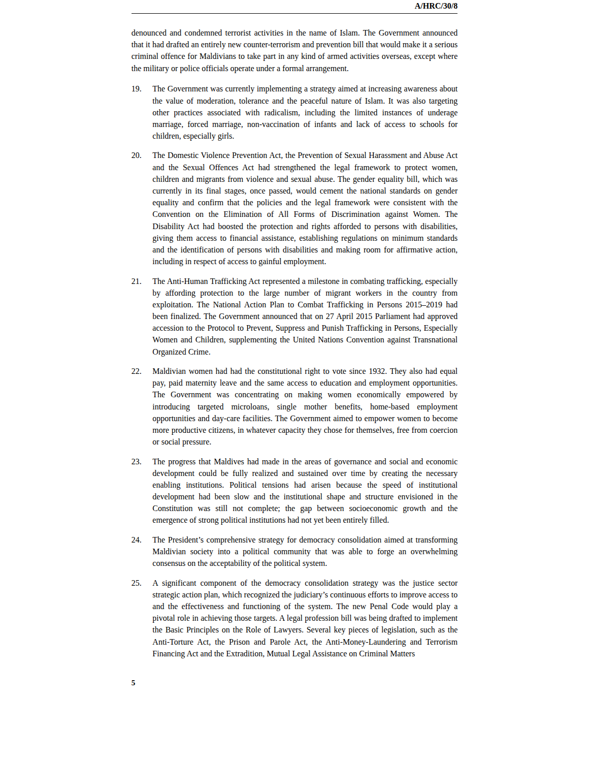A/HRC/30/8
denounced and condemned terrorist activities in the name of Islam. The Government announced that it had drafted an entirely new counter-terrorism and prevention bill that would make it a serious criminal offence for Maldivians to take part in any kind of armed activities overseas, except where the military or police officials operate under a formal arrangement.
19.
The Government was currently implementing a strategy aimed at increasing awareness about the value of moderation, tolerance and the peaceful nature of Islam. It was also targeting other practices associated with radicalism, including the limited instances of underage marriage, forced marriage, non-vaccination of infants and lack of access to schools for children, especially girls.
20.
The Domestic Violence Prevention Act, the Prevention of Sexual Harassment and Abuse Act and the Sexual Offences Act had strengthened the legal framework to protect women, children and migrants from violence and sexual abuse. The gender equality bill, which was currently in its final stages, once passed, would cement the national standards on gender equality and confirm that the policies and the legal framework were consistent with the Convention on the Elimination of All Forms of Discrimination against Women. The Disability Act had boosted the protection and rights afforded to persons with disabilities, giving them access to financial assistance, establishing regulations on minimum standards and the identification of persons with disabilities and making room for affirmative action, including in respect of access to gainful employment.
21.
The Anti-Human Trafficking Act represented a milestone in combating trafficking, especially by affording protection to the large number of migrant workers in the country from exploitation. The National Action Plan to Combat Trafficking in Persons 2015–2019 had been finalized. The Government announced that on 27 April 2015 Parliament had approved accession to the Protocol to Prevent, Suppress and Punish Trafficking in Persons, Especially Women and Children, supplementing the United Nations Convention against Transnational Organized Crime.
22.
Maldivian women had had the constitutional right to vote since 1932. They also had equal pay, paid maternity leave and the same access to education and employment opportunities. The Government was concentrating on making women economically empowered by introducing targeted microloans, single mother benefits, home-based employment opportunities and day-care facilities. The Government aimed to empower women to become more productive citizens, in whatever capacity they chose for themselves, free from coercion or social pressure.
23.
The progress that Maldives had made in the areas of governance and social and economic development could be fully realized and sustained over time by creating the necessary enabling institutions. Political tensions had arisen because the speed of institutional development had been slow and the institutional shape and structure envisioned in the Constitution was still not complete; the gap between socioeconomic growth and the emergence of strong political institutions had not yet been entirely filled.
24.
The President’s comprehensive strategy for democracy consolidation aimed at transforming Maldivian society into a political community that was able to forge an overwhelming consensus on the acceptability of the political system.
25.
A significant component of the democracy consolidation strategy was the justice sector strategic action plan, which recognized the judiciary’s continuous efforts to improve access to and the effectiveness and functioning of the system. The new Penal Code would play a pivotal role in achieving those targets. A legal profession bill was being drafted to implement the Basic Principles on the Role of Lawyers. Several key pieces of legislation, such as the Anti-Torture Act, the Prison and Parole Act, the Anti-Money-Laundering and Terrorism Financing Act and the Extradition, Mutual Legal Assistance on Criminal Matters
5